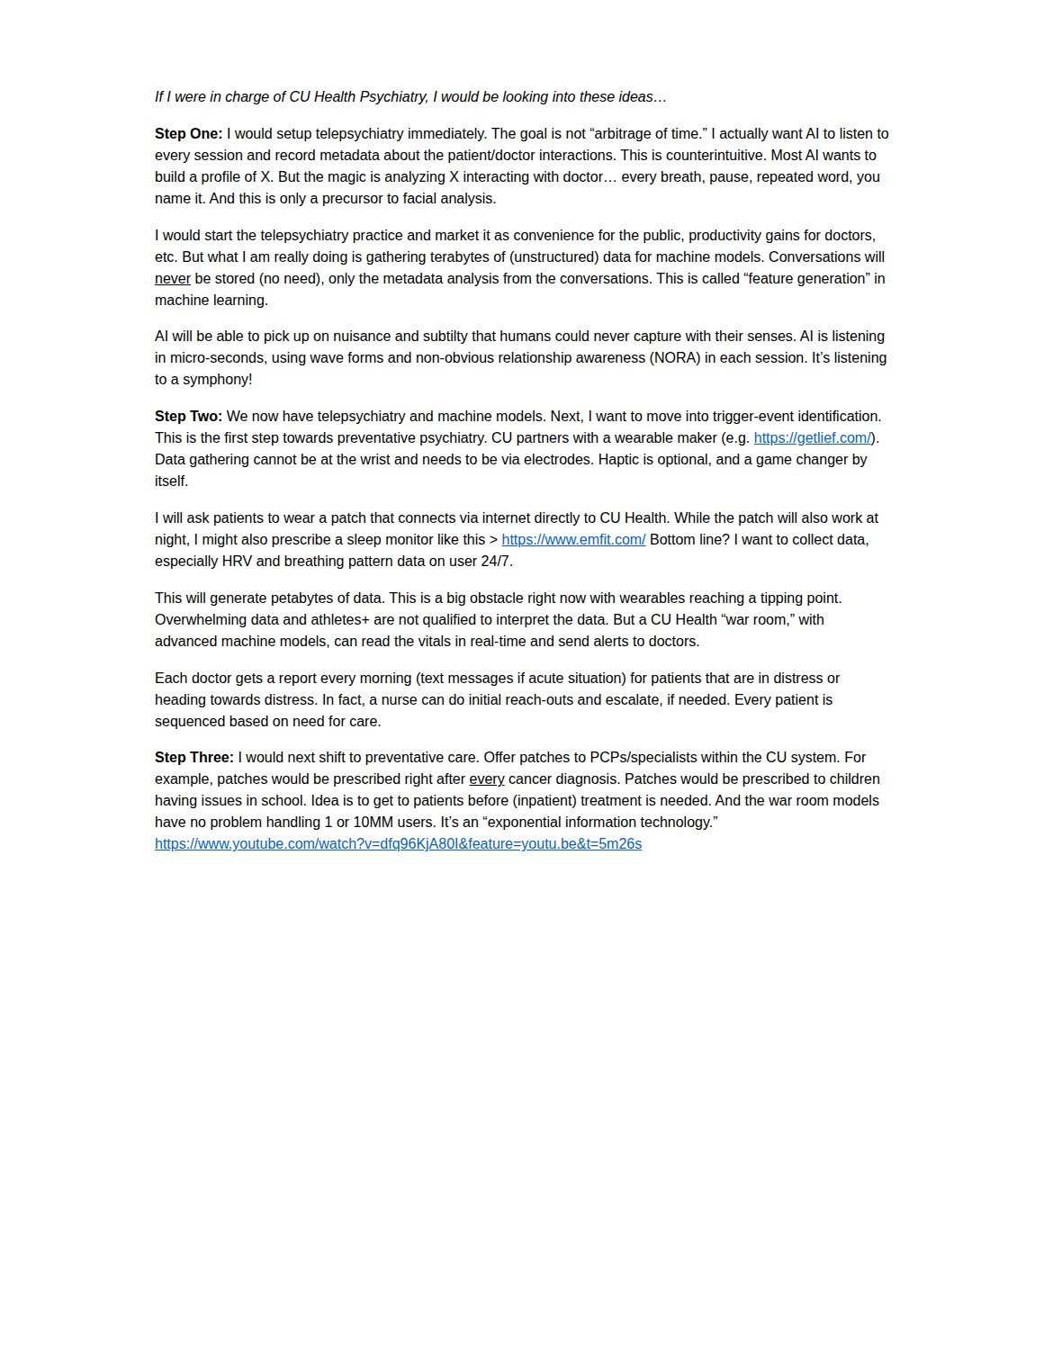If I were in charge of CU Health Psychiatry, I would be looking into these ideas…
Step One: I would setup telepsychiatry immediately. The goal is not “arbitrage of time.” I actually want AI to listen to every session and record metadata about the patient/doctor interactions. This is counterintuitive. Most AI wants to build a profile of X. But the magic is analyzing X interacting with doctor… every breath, pause, repeated word, you name it. And this is only a precursor to facial analysis.
I would start the telepsychiatry practice and market it as convenience for the public, productivity gains for doctors, etc. But what I am really doing is gathering terabytes of (unstructured) data for machine models. Conversations will never be stored (no need), only the metadata analysis from the conversations. This is called “feature generation” in machine learning.
AI will be able to pick up on nuisance and subtilty that humans could never capture with their senses. AI is listening in micro-seconds, using wave forms and non-obvious relationship awareness (NORA) in each session. It’s listening to a symphony!
Step Two: We now have telepsychiatry and machine models. Next, I want to move into trigger-event identification. This is the first step towards preventative psychiatry. CU partners with a wearable maker (e.g. https://getlief.com/). Data gathering cannot be at the wrist and needs to be via electrodes. Haptic is optional, and a game changer by itself.
I will ask patients to wear a patch that connects via internet directly to CU Health. While the patch will also work at night, I might also prescribe a sleep monitor like this > https://www.emfit.com/ Bottom line? I want to collect data, especially HRV and breathing pattern data on user 24/7.
This will generate petabytes of data. This is a big obstacle right now with wearables reaching a tipping point. Overwhelming data and athletes+ are not qualified to interpret the data. But a CU Health “war room,” with advanced machine models, can read the vitals in real-time and send alerts to doctors.
Each doctor gets a report every morning (text messages if acute situation) for patients that are in distress or heading towards distress. In fact, a nurse can do initial reach-outs and escalate, if needed. Every patient is sequenced based on need for care.
Step Three: I would next shift to preventative care. Offer patches to PCPs/specialists within the CU system. For example, patches would be prescribed right after every cancer diagnosis. Patches would be prescribed to children having issues in school. Idea is to get to patients before (inpatient) treatment is needed. And the war room models have no problem handling 1 or 10MM users. It’s an “exponential information technology.”
https://www.youtube.com/watch?v=dfq96KjA80I&feature=youtu.be&t=5m26s